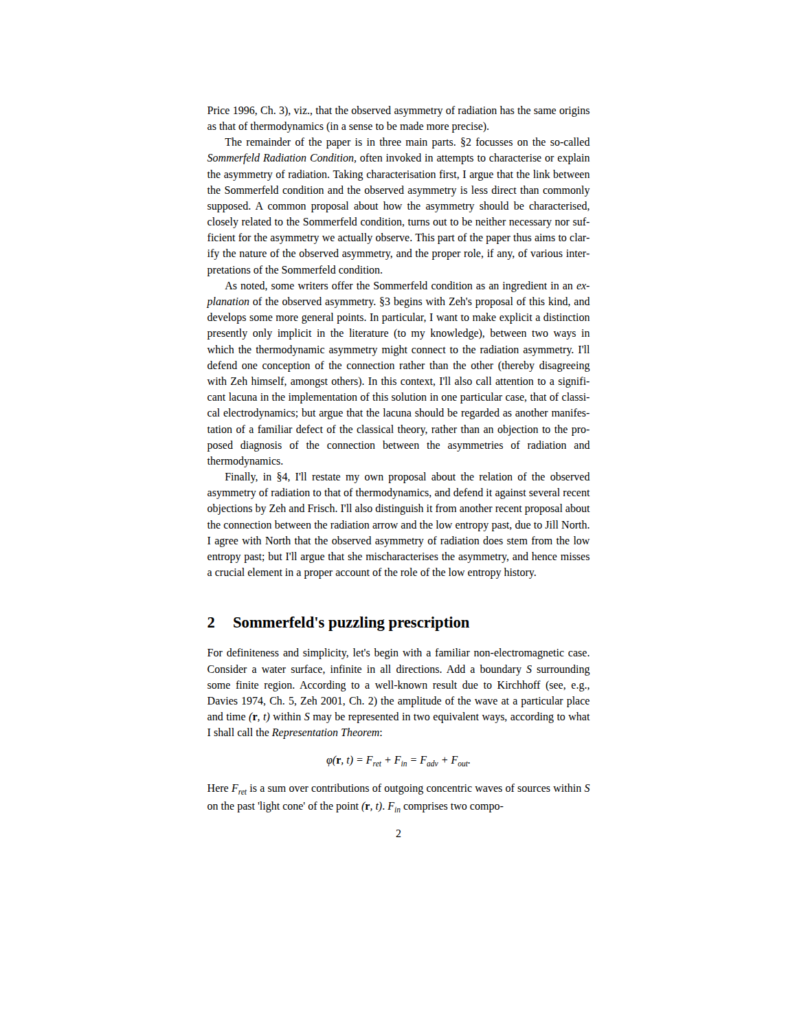Price 1996, Ch. 3), viz., that the observed asymmetry of radiation has the same origins as that of thermodynamics (in a sense to be made more precise).
The remainder of the paper is in three main parts. §2 focusses on the so-called Sommerfeld Radiation Condition, often invoked in attempts to characterise or explain the asymmetry of radiation. Taking characterisation first, I argue that the link between the Sommerfeld condition and the observed asymmetry is less direct than commonly supposed. A common proposal about how the asymmetry should be characterised, closely related to the Sommerfeld condition, turns out to be neither necessary nor sufficient for the asymmetry we actually observe. This part of the paper thus aims to clarify the nature of the observed asymmetry, and the proper role, if any, of various interpretations of the Sommerfeld condition.
As noted, some writers offer the Sommerfeld condition as an ingredient in an explanation of the observed asymmetry. §3 begins with Zeh's proposal of this kind, and develops some more general points. In particular, I want to make explicit a distinction presently only implicit in the literature (to my knowledge), between two ways in which the thermodynamic asymmetry might connect to the radiation asymmetry. I'll defend one conception of the connection rather than the other (thereby disagreeing with Zeh himself, amongst others). In this context, I'll also call attention to a significant lacuna in the implementation of this solution in one particular case, that of classical electrodynamics; but argue that the lacuna should be regarded as another manifestation of a familiar defect of the classical theory, rather than an objection to the proposed diagnosis of the connection between the asymmetries of radiation and thermodynamics.
Finally, in §4, I'll restate my own proposal about the relation of the observed asymmetry of radiation to that of thermodynamics, and defend it against several recent objections by Zeh and Frisch. I'll also distinguish it from another recent proposal about the connection between the radiation arrow and the low entropy past, due to Jill North. I agree with North that the observed asymmetry of radiation does stem from the low entropy past; but I'll argue that she mischaracterises the asymmetry, and hence misses a crucial element in a proper account of the role of the low entropy history.
2 Sommerfeld's puzzling prescription
For definiteness and simplicity, let's begin with a familiar non-electromagnetic case. Consider a water surface, infinite in all directions. Add a boundary S surrounding some finite region. According to a well-known result due to Kirchhoff (see, e.g., Davies 1974, Ch. 5, Zeh 2001, Ch. 2) the amplitude of the wave at a particular place and time (r, t) within S may be represented in two equivalent ways, according to what I shall call the Representation Theorem:
φ(r, t) = Fret + Fin = Fadv + Fout.
Here Fret is a sum over contributions of outgoing concentric waves of sources within S on the past 'light cone' of the point (r, t). Fin comprises two compo-
2